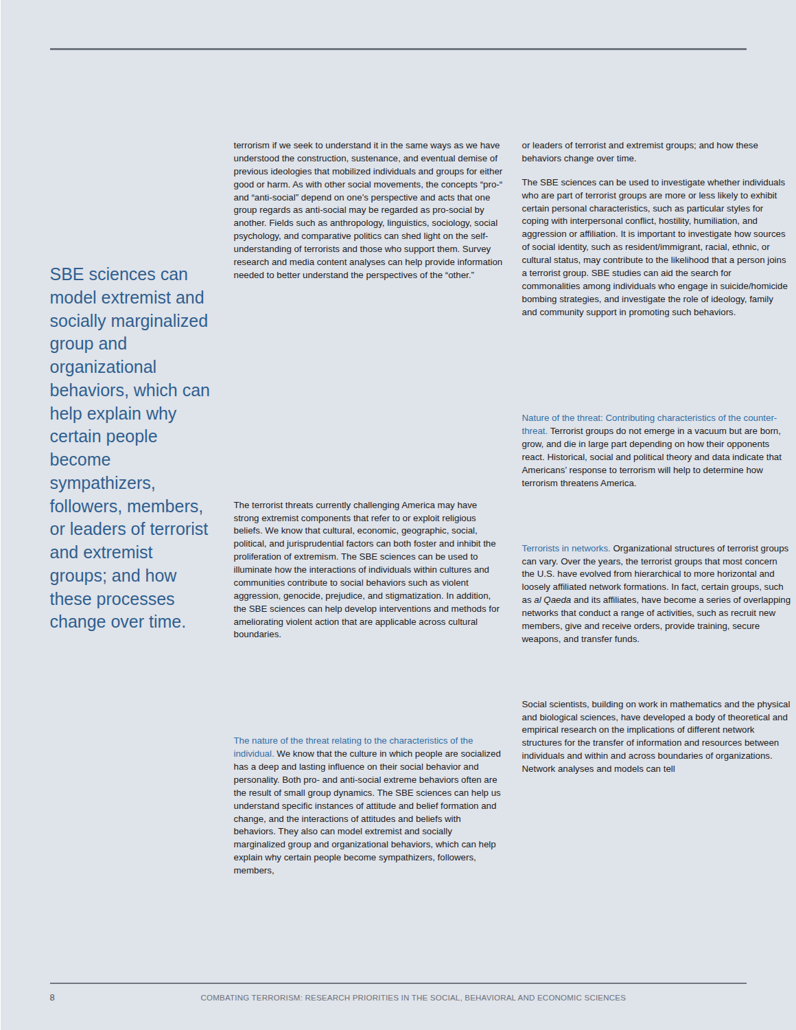SBE sciences can model extremist and socially marginalized group and organizational behaviors, which can help explain why certain people become sympathizers, followers, members, or leaders of terrorist and extremist groups; and how these processes change over time.
terrorism if we seek to understand it in the same ways as we have understood the construction, sustenance, and eventual demise of previous ideologies that mobilized individuals and groups for either good or harm. As with other social movements, the concepts “pro-“ and “anti-social” depend on one’s perspective and acts that one group regards as anti-social may be regarded as pro-social by another. Fields such as anthropology, linguistics, sociology, social psychology, and comparative politics can shed light on the self-understanding of terrorists and those who support them. Survey research and media content analyses can help provide information needed to better understand the perspectives of the “other.”
The terrorist threats currently challenging America may have strong extremist components that refer to or exploit religious beliefs. We know that cultural, economic, geographic, social, political, and jurisprudential factors can both foster and inhibit the proliferation of extremism. The SBE sciences can be used to illuminate how the interactions of individuals within cultures and communities contribute to social behaviors such as violent aggression, genocide, prejudice, and stigmatization. In addition, the SBE sciences can help develop interventions and methods for ameliorating violent action that are applicable across cultural boundaries.
The nature of the threat relating to the characteristics of the individual. We know that the culture in which people are socialized has a deep and lasting influence on their social behavior and personality. Both pro- and anti-social extreme behaviors often are the result of small group dynamics. The SBE sciences can help us understand specific instances of attitude and belief formation and change, and the interactions of attitudes and beliefs with behaviors. They also can model extremist and socially marginalized group and organizational behaviors, which can help explain why certain people become sympathizers, followers, members,
or leaders of terrorist and extremist groups; and how these behaviors change over time.
The SBE sciences can be used to investigate whether individuals who are part of terrorist groups are more or less likely to exhibit certain personal characteristics, such as particular styles for coping with interpersonal conflict, hostility, humiliation, and aggression or affiliation. It is important to investigate how sources of social identity, such as resident/immigrant, racial, ethnic, or cultural status, may contribute to the likelihood that a person joins a terrorist group. SBE studies can aid the search for commonalities among individuals who engage in suicide/homicide bombing strategies, and investigate the role of ideology, family and community support in promoting such behaviors.
Nature of the threat: Contributing characteristics of the counter-threat. Terrorist groups do not emerge in a vacuum but are born, grow, and die in large part depending on how their opponents react. Historical, social and political theory and data indicate that Americans’ response to terrorism will help to determine how terrorism threatens America.
Terrorists in networks. Organizational structures of terrorist groups can vary. Over the years, the terrorist groups that most concern the U.S. have evolved from hierarchical to more horizontal and loosely affiliated network formations. In fact, certain groups, such as al Qaeda and its affiliates, have become a series of overlapping networks that conduct a range of activities, such as recruit new members, give and receive orders, provide training, secure weapons, and transfer funds.
Social scientists, building on work in mathematics and the physical and biological sciences, have developed a body of theoretical and empirical research on the implications of different network structures for the transfer of information and resources between individuals and within and across boundaries of organizations. Network analyses and models can tell
8
Combating Terrorism: Research Priorities in the Social, Behavioral and Economic Sciences